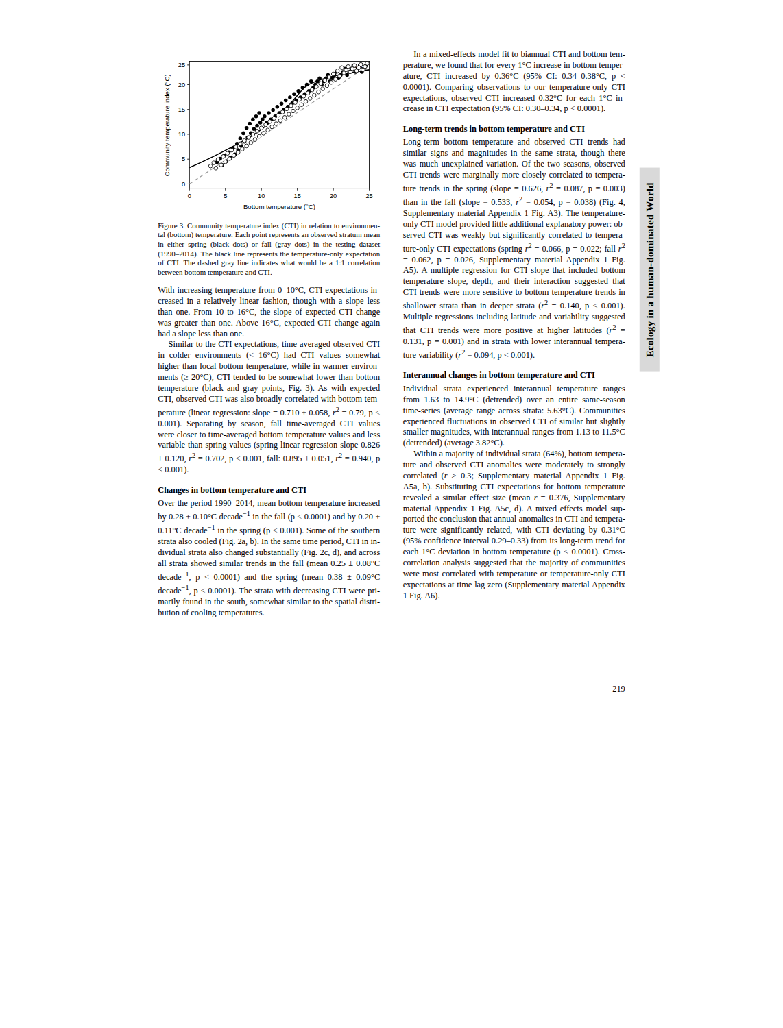Ecology in a human-dominated World
0 5 10 15 20 25 0 5 10 15 20 25 Community temperature index (°C) Bottom temperature (°C) 1:1
Figure 3. Community temperature index (CTI) in relation to environmental (bottom) temperature. Each point represents an observed stratum mean in either spring (black dots) or fall (gray dots) in the testing dataset (1990–2014). The black line represents the temperature-only expectation of CTI. The dashed gray line indicates what would be a 1:1 correlation between bottom temperature and CTI.
With increasing temperature from 0–10°C, CTI expectations increased in a relatively linear fashion, though with a slope less than one. From 10 to 16°C, the slope of expected CTI change was greater than one. Above 16°C, expected CTI change again had a slope less than one.
Similar to the CTI expectations, time-averaged observed CTI in colder environments (< 16°C) had CTI values somewhat higher than local bottom temperature, while in warmer environments (≥ 20°C), CTI tended to be somewhat lower than bottom temperature (black and gray points, Fig. 3). As with expected CTI, observed CTI was also broadly correlated with bottom temperature (linear regression: slope = 0.710 ± 0.058, r2 = 0.79, p < 0.001). Separating by season, fall time-averaged CTI values were closer to time-averaged bottom temperature values and less variable than spring values (spring linear regression slope 0.826 ± 0.120, r2 = 0.702, p < 0.001, fall: 0.895 ± 0.051, r2 = 0.940, p < 0.001).
Changes in bottom temperature and CTI
Over the period 1990–2014, mean bottom temperature increased by 0.28 ± 0.10°C decade−1 in the fall (p < 0.0001) and by 0.20 ± 0.11°C decade−1 in the spring (p < 0.001). Some of the southern strata also cooled (Fig. 2a, b). In the same time period, CTI in individual strata also changed substantially (Fig. 2c, d), and across all strata showed similar trends in the fall (mean 0.25 ± 0.08°C decade−1, p < 0.0001) and the spring (mean 0.38 ± 0.09°C decade−1, p < 0.0001). The strata with decreasing CTI were primarily found in the south, somewhat similar to the spatial distribution of cooling temperatures.
In a mixed-effects model fit to biannual CTI and bottom temperature, we found that for every 1°C increase in bottom temperature, CTI increased by 0.36°C (95% CI: 0.34–0.38°C, p < 0.0001). Comparing observations to our temperature-only CTI expectations, observed CTI increased 0.32°C for each 1°C increase in CTI expectation (95% CI: 0.30–0.34, p < 0.0001).
Long-term trends in bottom temperature and CTI
Long-term bottom temperature and observed CTI trends had similar signs and magnitudes in the same strata, though there was much unexplained variation. Of the two seasons, observed CTI trends were marginally more closely correlated to temperature trends in the spring (slope = 0.626, r2 = 0.087, p = 0.003) than in the fall (slope = 0.533, r2 = 0.054, p = 0.038) (Fig. 4, Supplementary material Appendix 1 Fig. A3). The temperature-only CTI model provided little additional explanatory power: observed CTI was weakly but significantly correlated to temperature-only CTI expectations (spring r2 = 0.066, p = 0.022; fall r2 = 0.062, p = 0.026, Supplementary material Appendix 1 Fig. A5). A multiple regression for CTI slope that included bottom temperature slope, depth, and their interaction suggested that CTI trends were more sensitive to bottom temperature trends in shallower strata than in deeper strata (r2 = 0.140, p < 0.001). Multiple regressions including latitude and variability suggested that CTI trends were more positive at higher latitudes (r2 = 0.131, p = 0.001) and in strata with lower interannual temperature variability (r2 = 0.094, p < 0.001).
Interannual changes in bottom temperature and CTI
Individual strata experienced interannual temperature ranges from 1.63 to 14.9°C (detrended) over an entire same-season time-series (average range across strata: 5.63°C). Communities experienced fluctuations in observed CTI of similar but slightly smaller magnitudes, with interannual ranges from 1.13 to 11.5°C (detrended) (average 3.82°C).
Within a majority of individual strata (64%), bottom temperature and observed CTI anomalies were moderately to strongly correlated (r ≥ 0.3; Supplementary material Appendix 1 Fig. A5a, b). Substituting CTI expectations for bottom temperature revealed a similar effect size (mean r = 0.376, Supplementary material Appendix 1 Fig. A5c, d). A mixed effects model supported the conclusion that annual anomalies in CTI and temperature were significantly related, with CTI deviating by 0.31°C (95% confidence interval 0.29–0.33) from its long-term trend for each 1°C deviation in bottom temperature (p < 0.0001). Cross-correlation analysis suggested that the majority of communities were most correlated with temperature or temperature-only CTI expectations at time lag zero (Supplementary material Appendix 1 Fig. A6).
219